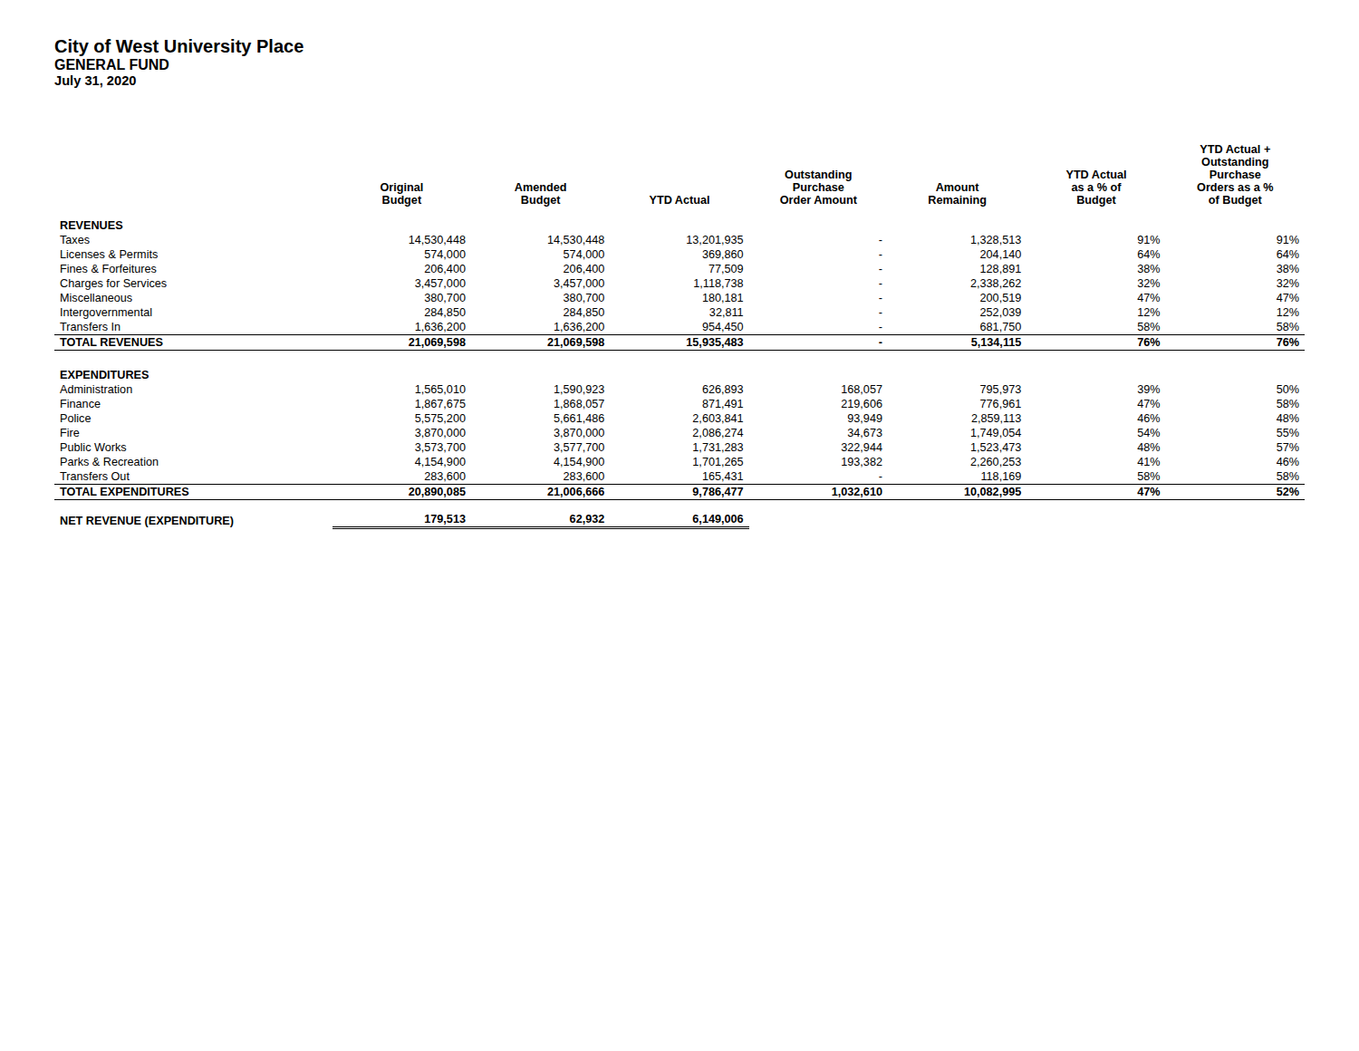City of West University Place
GENERAL FUND
July 31, 2020
| | Original Budget | Amended Budget | YTD Actual | Outstanding Purchase Order Amount | Amount Remaining | YTD Actual as a % of Budget | YTD Actual + Outstanding Purchase Orders as a % of Budget |
| --- | --- | --- | --- | --- | --- | --- | --- |
| REVENUES | |
| Taxes | 14,530,448 | 14,530,448 | 13,201,935 | - | 1,328,513 | 91% | 91% |
| Licenses & Permits | 574,000 | 574,000 | 369,860 | - | 204,140 | 64% | 64% |
| Fines & Forfeitures | 206,400 | 206,400 | 77,509 | - | 128,891 | 38% | 38% |
| Charges for Services | 3,457,000 | 3,457,000 | 1,118,738 | - | 2,338,262 | 32% | 32% |
| Miscellaneous | 380,700 | 380,700 | 180,181 | - | 200,519 | 47% | 47% |
| Intergovernmental | 284,850 | 284,850 | 32,811 | - | 252,039 | 12% | 12% |
| Transfers In | 1,636,200 | 1,636,200 | 954,450 | - | 681,750 | 58% | 58% |
| TOTAL REVENUES | 21,069,598 | 21,069,598 | 15,935,483 | - | 5,134,115 | 76% | 76% |
| EXPENDITURES | |
| Administration | 1,565,010 | 1,590,923 | 626,893 | 168,057 | 795,973 | 39% | 50% |
| Finance | 1,867,675 | 1,868,057 | 871,491 | 219,606 | 776,961 | 47% | 58% |
| Police | 5,575,200 | 5,661,486 | 2,603,841 | 93,949 | 2,859,113 | 46% | 48% |
| Fire | 3,870,000 | 3,870,000 | 2,086,274 | 34,673 | 1,749,054 | 54% | 55% |
| Public Works | 3,573,700 | 3,577,700 | 1,731,283 | 322,944 | 1,523,473 | 48% | 57% |
| Parks & Recreation | 4,154,900 | 4,154,900 | 1,701,265 | 193,382 | 2,260,253 | 41% | 46% |
| Transfers Out | 283,600 | 283,600 | 165,431 | - | 118,169 | 58% | 58% |
| TOTAL EXPENDITURES | 20,890,085 | 21,006,666 | 9,786,477 | 1,032,610 | 10,082,995 | 47% | 52% |
| NET REVENUE (EXPENDITURE) | 179,513 | 62,932 | 6,149,006 | | | | |